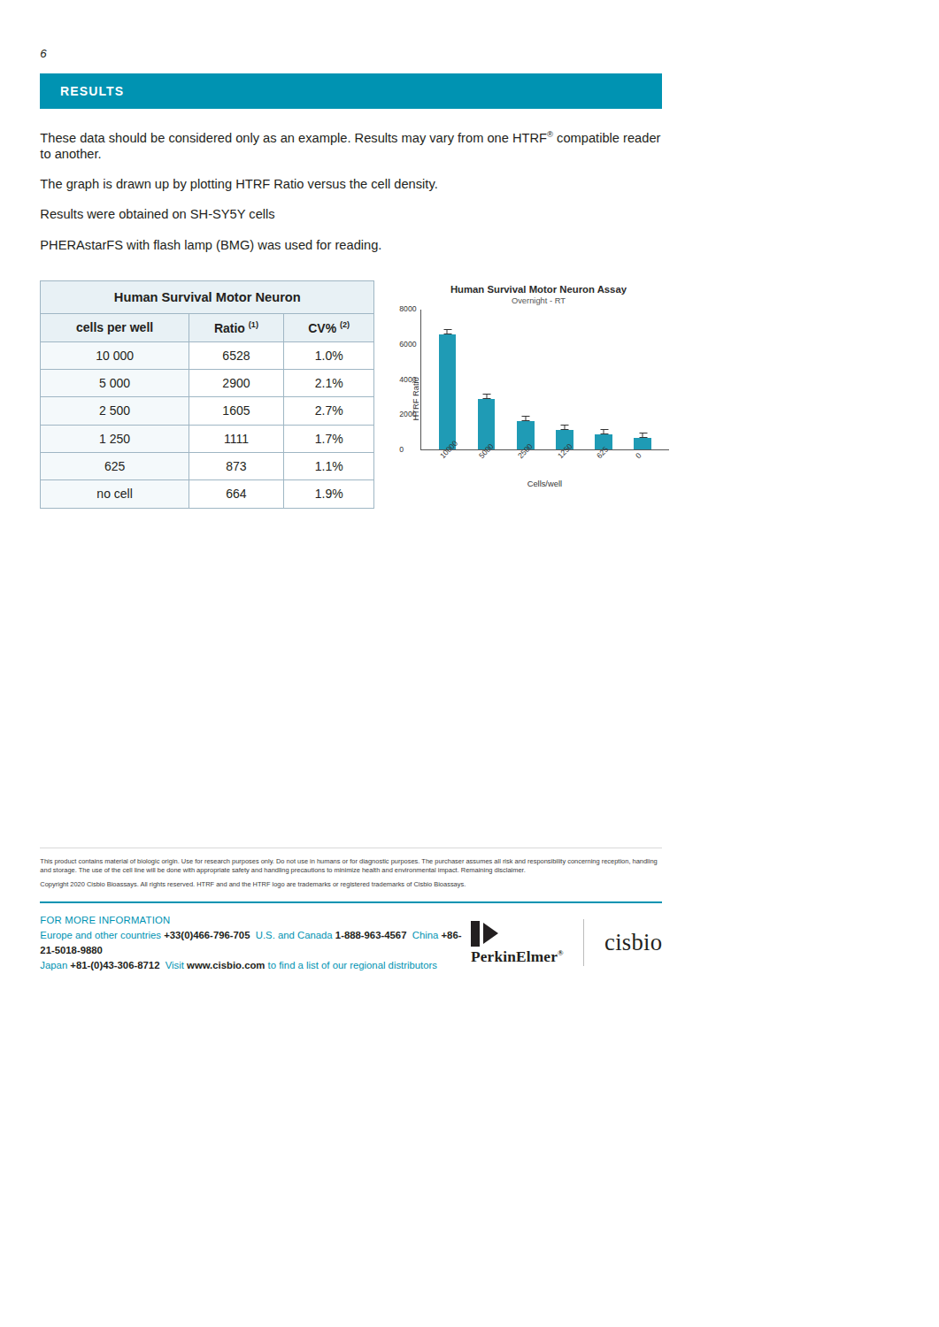6
RESULTS
These data should be considered only as an example. Results may vary from one HTRF® compatible reader to another.
The graph is drawn up by plotting HTRF Ratio versus the cell density.
Results were obtained on SH-SY5Y cells
PHERAstarFS with flash lamp (BMG) was used for reading.
| Human Survival Motor Neuron |
| --- |
| cells per well | Ratio (1) | CV% (2) |
| 10 000 | 6528 | 1.0% |
| 5 000 | 2900 | 2.1% |
| 2 500 | 1605 | 2.7% |
| 1 250 | 1111 | 1.7% |
| 625 | 873 | 1.1% |
| no cell | 664 | 1.9% |
Human Survival Motor Neuron Assay
Overnight - RT
HTRF Ratio
8000 6000 4000 2000 0
10000 5000 2500 1250 625 0
Cells/well
This product contains material of biologic origin. Use for research purposes only. Do not use in humans or for diagnostic purposes. The purchaser assumes all risk and responsibility concerning reception, handling and storage. The use of the cell line will be done with appropriate safety and handling precautions to minimize health and environmental impact. Remaining disclaimer.
Copyright 2020 Cisbio Bioassays. All rights reserved. HTRF and and the HTRF logo are trademarks or registered trademarks of Cisbio Bioassays.
FOR MORE INFORMATION
Europe and other countries +33(0)466-796-705 U.S. and Canada 1-888-963-4567 China +86-21-5018-9880
Japan +81-(0)43-306-8712 Visit www.cisbio.com to find a list of our regional distributors
PerkinElmer®
cisbio